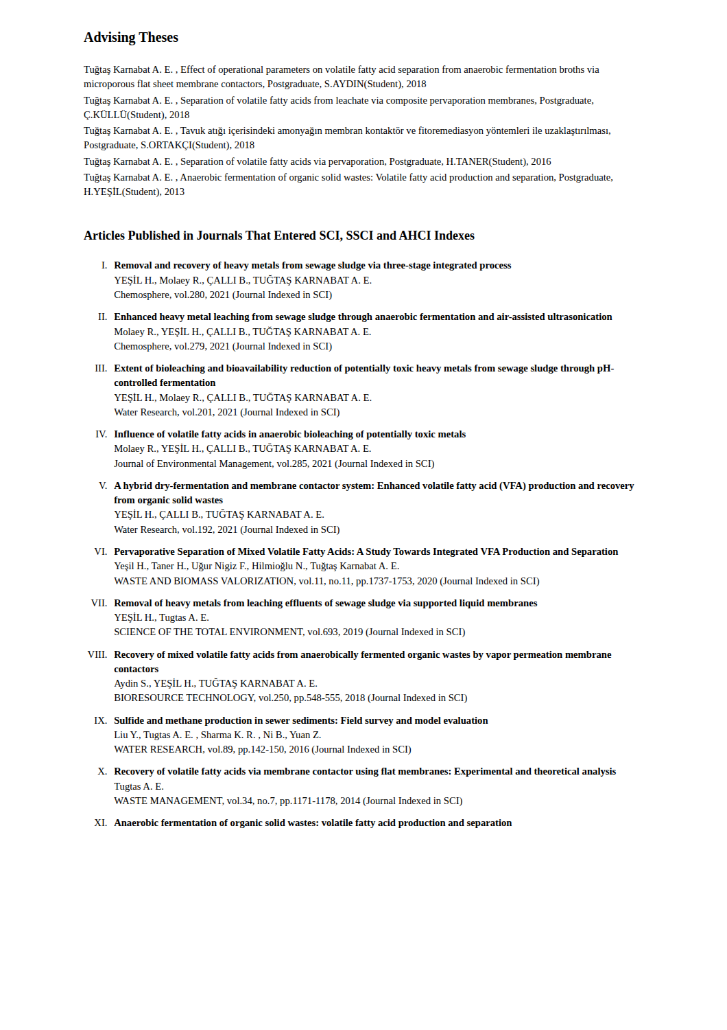Advising Theses
Tuğtaş Karnabat A. E. , Effect of operational parameters on volatile fatty acid separation from anaerobic fermentation broths via microporous flat sheet membrane contactors, Postgraduate, S.AYDIN(Student), 2018
Tuğtaş Karnabat A. E. , Separation of volatile fatty acids from leachate via composite pervaporation membranes, Postgraduate, Ç.KÜLLÜ(Student), 2018
Tuğtaş Karnabat A. E. , Tavuk atığı içerisindeki amonyağın membran kontaktör ve fitoremediasyon yöntemleri ile uzaklaştırılması, Postgraduate, S.ORTAKÇI(Student), 2018
Tuğtaş Karnabat A. E. , Separation of volatile fatty acids via pervaporation, Postgraduate, H.TANER(Student), 2016
Tuğtaş Karnabat A. E. , Anaerobic fermentation of organic solid wastes: Volatile fatty acid production and separation, Postgraduate, H.YEŞİL(Student), 2013
Articles Published in Journals That Entered SCI, SSCI and AHCI Indexes
Removal and recovery of heavy metals from sewage sludge via three-stage integrated process YEŞİL H., Molaey R., ÇALLI B., TUĞTAŞ KARNABAT A. E. Chemosphere, vol.280, 2021 (Journal Indexed in SCI)
Enhanced heavy metal leaching from sewage sludge through anaerobic fermentation and air-assisted ultrasonication Molaey R., YEŞİL H., ÇALLI B., TUĞTAŞ KARNABAT A. E. Chemosphere, vol.279, 2021 (Journal Indexed in SCI)
Extent of bioleaching and bioavailability reduction of potentially toxic heavy metals from sewage sludge through pH-controlled fermentation YEŞİL H., Molaey R., ÇALLI B., TUĞTAŞ KARNABAT A. E. Water Research, vol.201, 2021 (Journal Indexed in SCI)
Influence of volatile fatty acids in anaerobic bioleaching of potentially toxic metals Molaey R., YEŞİL H., ÇALLI B., TUĞTAŞ KARNABAT A. E. Journal of Environmental Management, vol.285, 2021 (Journal Indexed in SCI)
A hybrid dry-fermentation and membrane contactor system: Enhanced volatile fatty acid (VFA) production and recovery from organic solid wastes YEŞİL H., ÇALLI B., TUĞTAŞ KARNABAT A. E. Water Research, vol.192, 2021 (Journal Indexed in SCI)
Pervaporative Separation of Mixed Volatile Fatty Acids: A Study Towards Integrated VFA Production and Separation Yeşil H., Taner H., Uğur Nigiz F., Hilmioğlu N., Tuğtaş Karnabat A. E. WASTE AND BIOMASS VALORIZATION, vol.11, no.11, pp.1737-1753, 2020 (Journal Indexed in SCI)
Removal of heavy metals from leaching effluents of sewage sludge via supported liquid membranes YEŞİL H., Tugtas A. E. SCIENCE OF THE TOTAL ENVIRONMENT, vol.693, 2019 (Journal Indexed in SCI)
Recovery of mixed volatile fatty acids from anaerobically fermented organic wastes by vapor permeation membrane contactors Aydin S., YEŞİL H., TUĞTAŞ KARNABAT A. E. BIORESOURCE TECHNOLOGY, vol.250, pp.548-555, 2018 (Journal Indexed in SCI)
Sulfide and methane production in sewer sediments: Field survey and model evaluation Liu Y., Tugtas A. E. , Sharma K. R. , Ni B., Yuan Z. WATER RESEARCH, vol.89, pp.142-150, 2016 (Journal Indexed in SCI)
Recovery of volatile fatty acids via membrane contactor using flat membranes: Experimental and theoretical analysis Tugtas A. E. WASTE MANAGEMENT, vol.34, no.7, pp.1171-1178, 2014 (Journal Indexed in SCI)
Anaerobic fermentation of organic solid wastes: volatile fatty acid production and separation